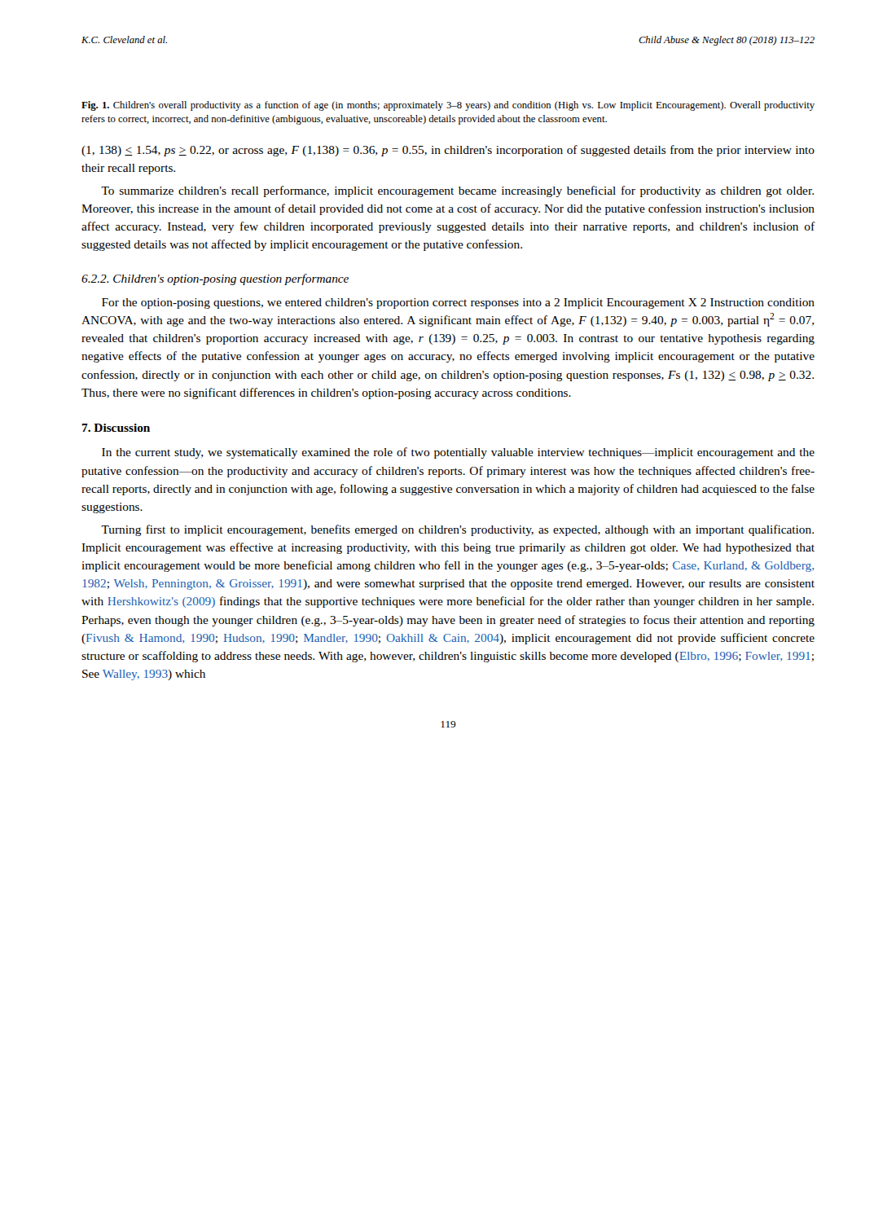K.C. Cleveland et al. Child Abuse & Neglect 80 (2018) 113–122
Fig. 1. Children's overall productivity as a function of age (in months; approximately 3–8 years) and condition (High vs. Low Implicit Encouragement). Overall productivity refers to correct, incorrect, and non-definitive (ambiguous, evaluative, unscoreable) details provided about the classroom event.
(1, 138) < 1.54, ps > 0.22, or across age, F (1,138) = 0.36, p = 0.55, in children's incorporation of suggested details from the prior interview into their recall reports.
To summarize children's recall performance, implicit encouragement became increasingly beneficial for productivity as children got older. Moreover, this increase in the amount of detail provided did not come at a cost of accuracy. Nor did the putative confession instruction's inclusion affect accuracy. Instead, very few children incorporated previously suggested details into their narrative reports, and children's inclusion of suggested details was not affected by implicit encouragement or the putative confession.
6.2.2. Children's option-posing question performance
For the option-posing questions, we entered children's proportion correct responses into a 2 Implicit Encouragement X 2 Instruction condition ANCOVA, with age and the two-way interactions also entered. A significant main effect of Age, F (1,132) = 9.40, p = 0.003, partial η2 = 0.07, revealed that children's proportion accuracy increased with age, r (139) = 0.25, p = 0.003. In contrast to our tentative hypothesis regarding negative effects of the putative confession at younger ages on accuracy, no effects emerged involving implicit encouragement or the putative confession, directly or in conjunction with each other or child age, on children's option-posing question responses, Fs (1, 132) < 0.98, p > 0.32. Thus, there were no significant differences in children's option-posing accuracy across conditions.
7. Discussion
In the current study, we systematically examined the role of two potentially valuable interview techniques—implicit encouragement and the putative confession—on the productivity and accuracy of children's reports. Of primary interest was how the techniques affected children's free-recall reports, directly and in conjunction with age, following a suggestive conversation in which a majority of children had acquiesced to the false suggestions.
Turning first to implicit encouragement, benefits emerged on children's productivity, as expected, although with an important qualification. Implicit encouragement was effective at increasing productivity, with this being true primarily as children got older. We had hypothesized that implicit encouragement would be more beneficial among children who fell in the younger ages (e.g., 3–5-year-olds; Case, Kurland, & Goldberg, 1982; Welsh, Pennington, & Groisser, 1991), and were somewhat surprised that the opposite trend emerged. However, our results are consistent with Hershkowitz's (2009) findings that the supportive techniques were more beneficial for the older rather than younger children in her sample. Perhaps, even though the younger children (e.g., 3–5-year-olds) may have been in greater need of strategies to focus their attention and reporting (Fivush & Hamond, 1990; Hudson, 1990; Mandler, 1990; Oakhill & Cain, 2004), implicit encouragement did not provide sufficient concrete structure or scaffolding to address these needs. With age, however, children's linguistic skills become more developed (Elbro, 1996; Fowler, 1991; See Walley, 1993) which
119